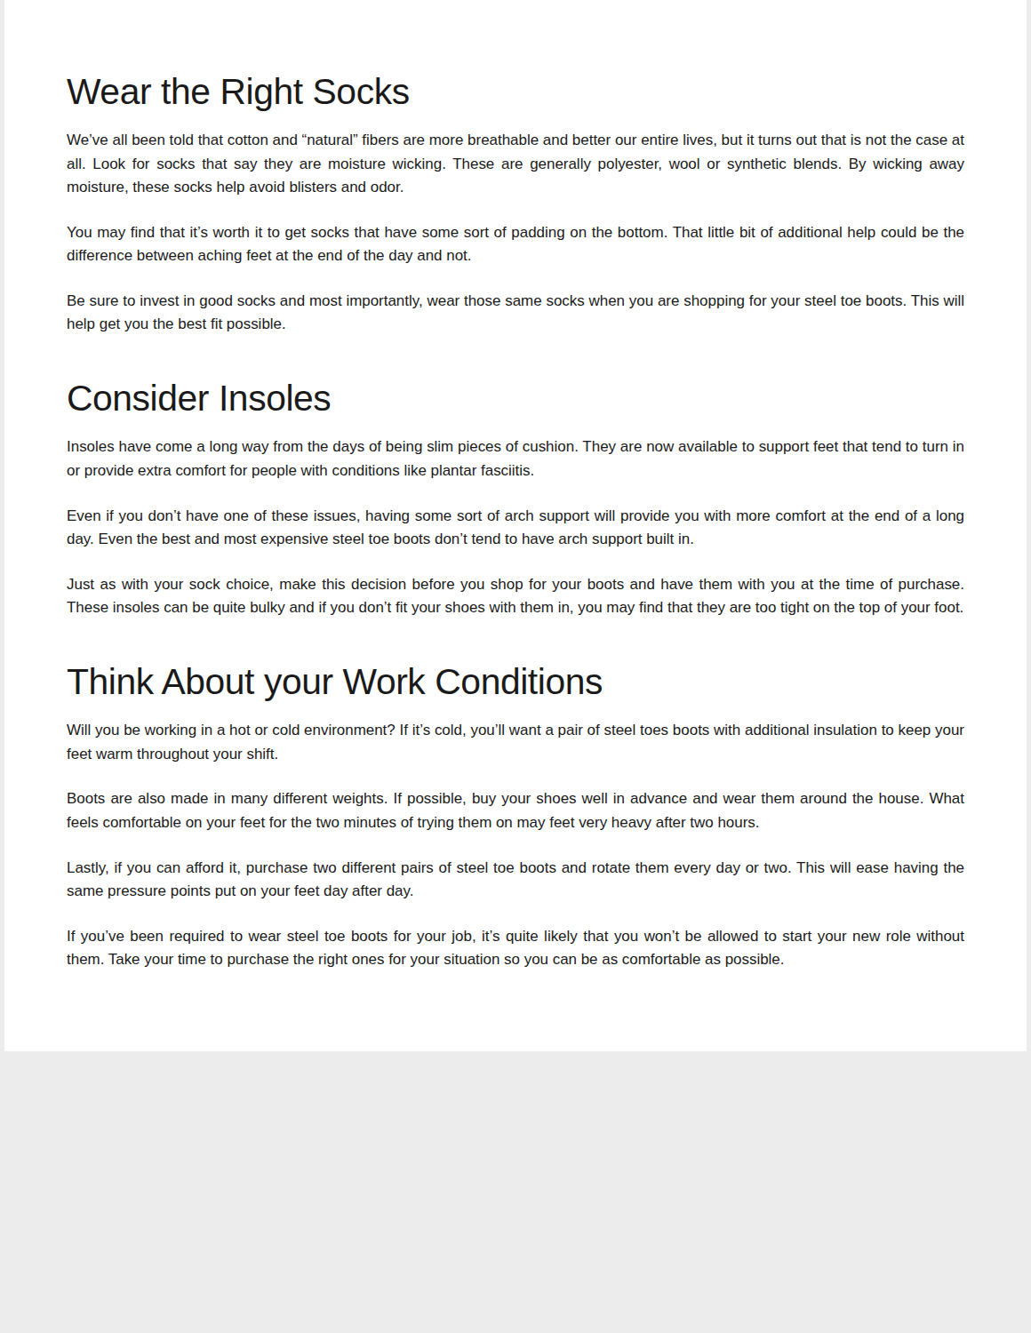Wear the Right Socks
We’ve all been told that cotton and “natural” fibers are more breathable and better our entire lives, but it turns out that is not the case at all. Look for socks that say they are moisture wicking. These are generally polyester, wool or synthetic blends. By wicking away moisture, these socks help avoid blisters and odor.
You may find that it’s worth it to get socks that have some sort of padding on the bottom. That little bit of additional help could be the difference between aching feet at the end of the day and not.
Be sure to invest in good socks and most importantly, wear those same socks when you are shopping for your steel toe boots. This will help get you the best fit possible.
Consider Insoles
Insoles have come a long way from the days of being slim pieces of cushion. They are now available to support feet that tend to turn in or provide extra comfort for people with conditions like plantar fasciitis.
Even if you don’t have one of these issues, having some sort of arch support will provide you with more comfort at the end of a long day. Even the best and most expensive steel toe boots don’t tend to have arch support built in.
Just as with your sock choice, make this decision before you shop for your boots and have them with you at the time of purchase. These insoles can be quite bulky and if you don’t fit your shoes with them in, you may find that they are too tight on the top of your foot.
Think About your Work Conditions
Will you be working in a hot or cold environment? If it’s cold, you’ll want a pair of steel toes boots with additional insulation to keep your feet warm throughout your shift.
Boots are also made in many different weights. If possible, buy your shoes well in advance and wear them around the house. What feels comfortable on your feet for the two minutes of trying them on may feet very heavy after two hours.
Lastly, if you can afford it, purchase two different pairs of steel toe boots and rotate them every day or two. This will ease having the same pressure points put on your feet day after day.
If you’ve been required to wear steel toe boots for your job, it’s quite likely that you won’t be allowed to start your new role without them. Take your time to purchase the right ones for your situation so you can be as comfortable as possible.